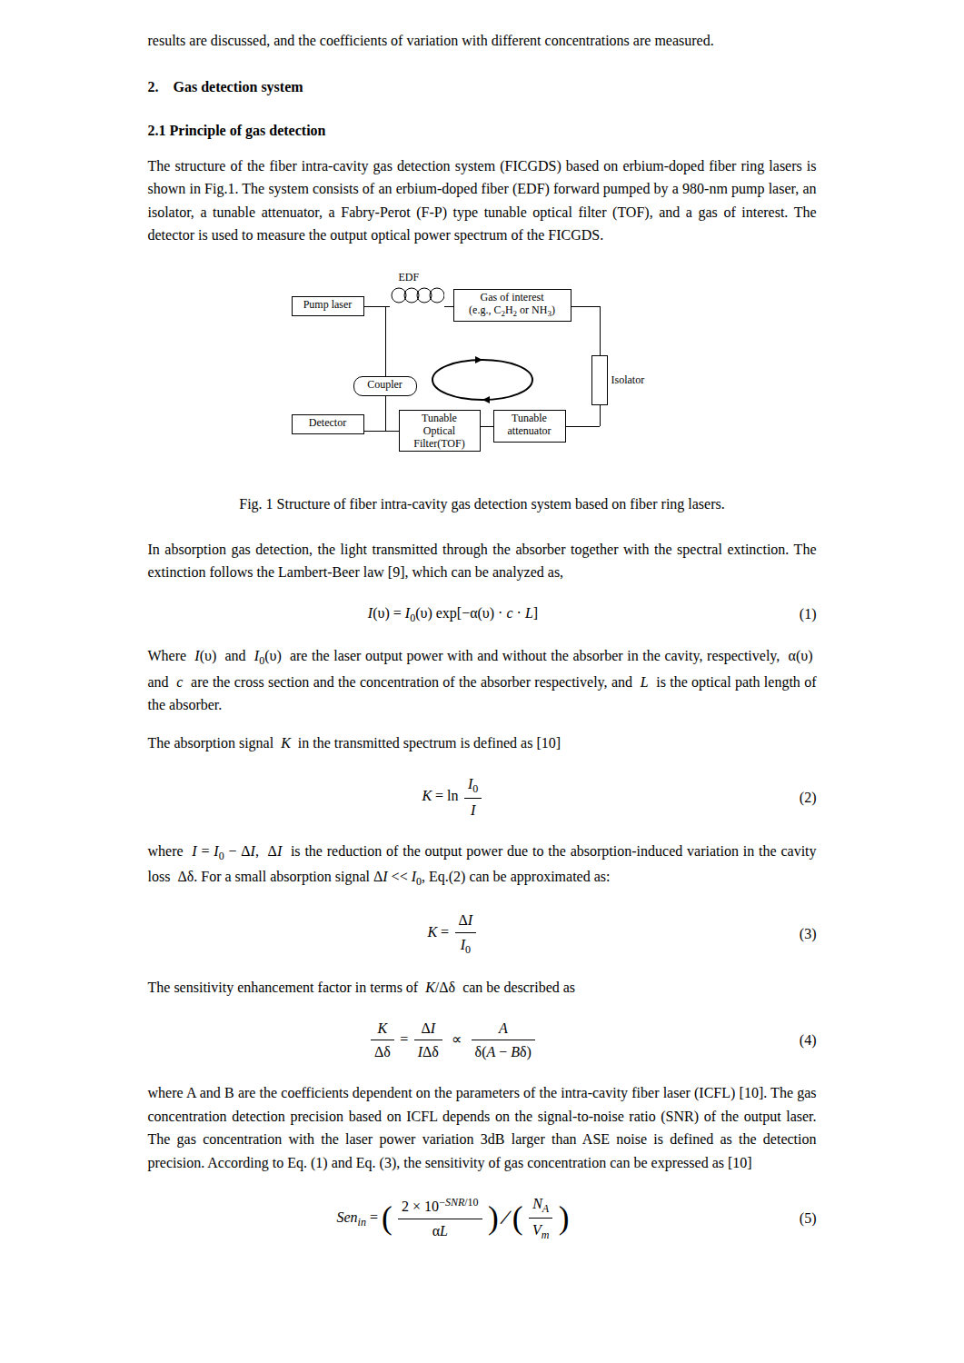results are discussed, and the coefficients of variation with different concentrations are measured.
2. Gas detection system
2.1 Principle of gas detection
The structure of the fiber intra-cavity gas detection system (FICGDS) based on erbium-doped fiber ring lasers is shown in Fig.1. The system consists of an erbium-doped fiber (EDF) forward pumped by a 980-nm pump laser, an isolator, a tunable attenuator, a Fabry-Perot (F-P) type tunable optical filter (TOF), and a gas of interest. The detector is used to measure the output optical power spectrum of the FICGDS.
EDF
Pump laser
Gas of interest
(e.g., C2H2 or NH3)
Isolator
Coupler
Detector
Tunable
Optical
Filter(TOF)
Tunable
attenuator
Fig. 1 Structure of fiber intra-cavity gas detection system based on fiber ring lasers.
In absorption gas detection, the light transmitted through the absorber together with the spectral extinction. The extinction follows the Lambert-Beer law [9], which can be analyzed as,
I(υ) = I0(υ) exp[−α(υ) · c · L]
(1)
Where I(υ) and I0(υ) are the laser output power with and without the absorber in the cavity, respectively, α(υ) and c are the cross section and the concentration of the absorber respectively, and L is the optical path length of the absorber.
The absorption signal K in the transmitted spectrum is defined as [10]
K = ln I0 I
(2)
where I = I0 − ΔI, ΔI is the reduction of the output power due to the absorption-induced variation in the cavity loss Δδ. For a small absorption signal ΔI << I0, Eq.(2) can be approximated as:
K = ΔI I0
(3)
The sensitivity enhancement factor in terms of K/Δδ can be described as
KΔδ = ΔI IΔδ ∝ Aδ(A − Bδ)
(4)
where A and B are the coefficients dependent on the parameters of the intra-cavity fiber laser (ICFL) [10]. The gas concentration detection precision based on ICFL depends on the signal-to-noise ratio (SNR) of the output laser. The gas concentration with the laser power variation 3dB larger than ASE noise is defined as the detection precision. According to Eq. (1) and Eq. (3), the sensitivity of gas concentration can be expressed as [10]
Senin = ( 2 × 10−SNR/10 αL ) / ( NA Vm )
(5)